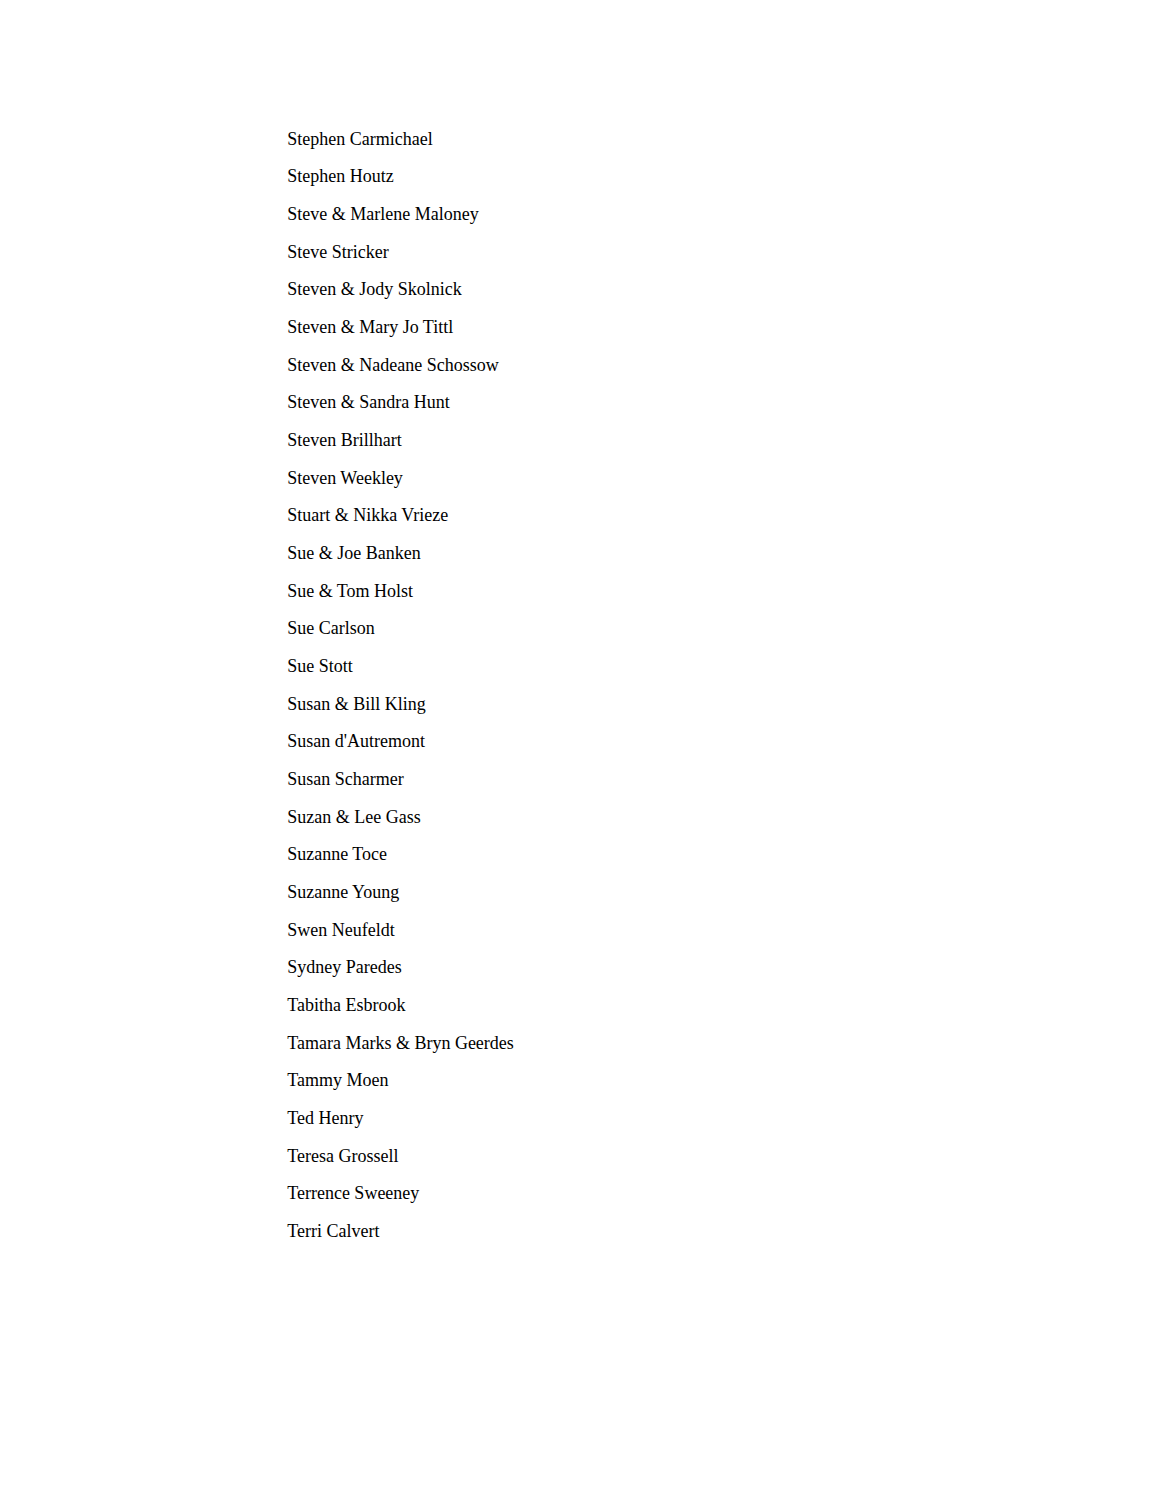Stephen Carmichael
Stephen Houtz
Steve & Marlene Maloney
Steve Stricker
Steven & Jody Skolnick
Steven & Mary Jo Tittl
Steven & Nadeane Schossow
Steven & Sandra Hunt
Steven Brillhart
Steven Weekley
Stuart & Nikka Vrieze
Sue & Joe Banken
Sue & Tom Holst
Sue Carlson
Sue Stott
Susan & Bill Kling
Susan d'Autremont
Susan Scharmer
Suzan & Lee Gass
Suzanne Toce
Suzanne Young
Swen Neufeldt
Sydney Paredes
Tabitha Esbrook
Tamara Marks & Bryn Geerdes
Tammy Moen
Ted Henry
Teresa Grossell
Terrence Sweeney
Terri Calvert